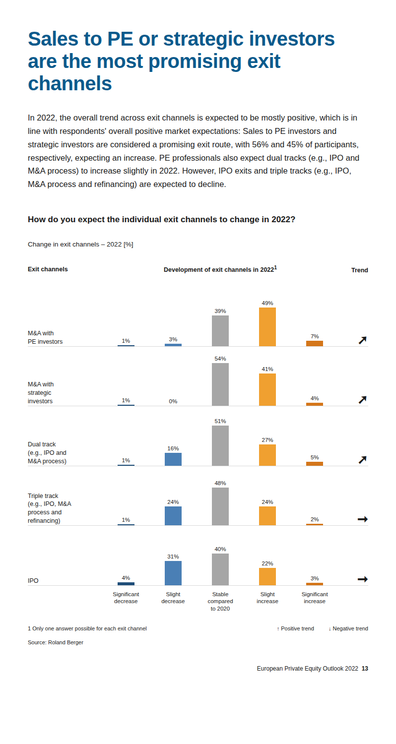Sales to PE or strategic investors are the most promising exit channels
In 2022, the overall trend across exit channels is expected to be mostly positive, which is in line with respondents' overall positive market expectations: Sales to PE investors and strategic investors are considered a promising exit route, with 56% and 45% of participants, respectively, expecting an increase. PE professionals also expect dual tracks (e.g., IPO and M&A process) to increase slightly in 2022. However, IPO exits and triple tracks (e.g., IPO, M&A process and refinancing) are expected to decline.
How do you expect the individual exit channels to change in 2022?
Change in exit channels – 2022 [%]
| Exit channels | Development of exit channels in 2022 1 | Trend |
| --- | --- | --- |
| M&A with PE investors | 1% 3% 39% 49% 7% | ➚ |
| M&A with strategic investors | 1% 0% 54% 41% 4% | ➚ |
| Dual track (e.g., IPO and M&A process) | 1% 16% 51% 27% 5% | ➚ |
| Triple track (e.g., IPO, M&A process and refinancing) | 1% 24% 48% 24% 2% | ➞ |
| IPO | 4% 31% 40% 22% 3% | ➞ |
| | Significant decrease Slight decrease Stable compared to 2020 Slight increase Significant increase | |
1 Only one answer possible for each exit channel
↑ Positive trend ↓ Negative trend
Source: Roland Berger
European Private Equity Outlook 2022 13